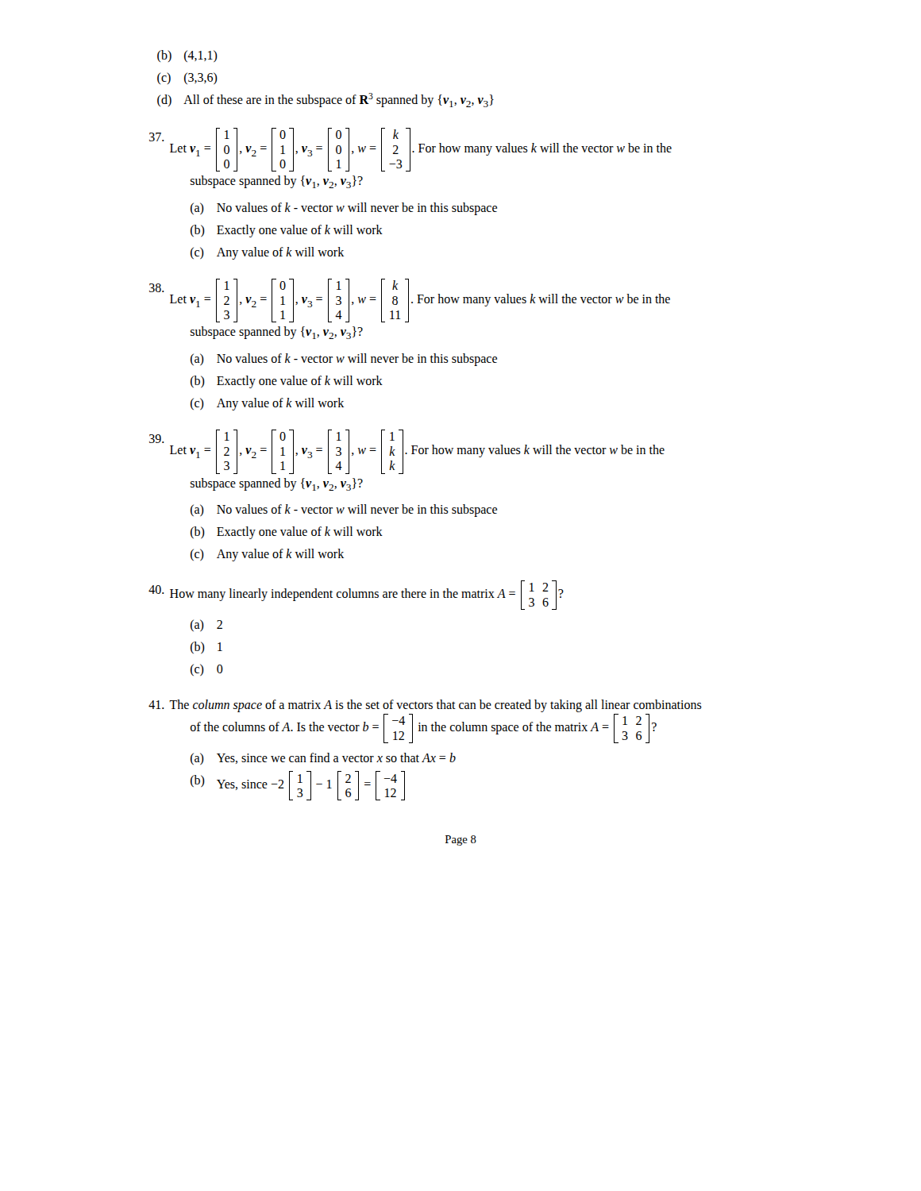(b)(4,1,1)
(c)(3,3,6)
(d) All of these are in the subspace of R3 spanned by {v1, v2, v3}
37. Let v1 =
| 1 |
| 0 |
| 0 |
, v2 =
| 0 |
| 1 |
| 0 |
, v3 =
| 0 |
| 0 |
| 1 |
, w =
| k |
| 2 |
| −3 |
. For how many values k will the vector w be in the subspace spanned by {v1, v2, v3}?
(a) No values of k - vector w will never be in this subspace
(b) Exactly one value of k will work
(c) Any value of k will work
38. Let v1 =
| 1 |
| 2 |
| 3 |
, v2 =
| 0 |
| 1 |
| 1 |
, v3 =
| 1 |
| 3 |
| 4 |
, w =
| k |
| 8 |
| 11 |
. For how many values k will the vector w be in the subspace spanned by {v1, v2, v3}?
(a) No values of k - vector w will never be in this subspace
(b) Exactly one value of k will work
(c) Any value of k will work
39. Let v1 =
| 1 |
| 2 |
| 3 |
, v2 =
| 0 |
| 1 |
| 1 |
, v3 =
| 1 |
| 3 |
| 4 |
, w =
| 1 |
| k |
| k |
. For how many values k will the vector w be in the subspace spanned by {v1, v2, v3}?
(a) No values of k - vector w will never be in this subspace
(b) Exactly one value of k will work
(c) Any value of k will work
40. How many linearly independent columns are there in the matrix A =
| 1 | 2 |
| 3 | 6 |
?
(a) 2
(b) 1
(c) 0
41. The column space of a matrix A is the set of vectors that can be created by taking all linear combinations of the columns of A. Is the vector b =
| −4 |
| 12 |
in the column space of the matrix A =
| 1 | 2 |
| 3 | 6 |
?
(a) Yes, since we can find a vector x so that Ax = b
(b) Yes, since −2
| 1 |
| 3 |
− 1
| 2 |
| 6 |
=
| −4 |
| 12 |
Page 8